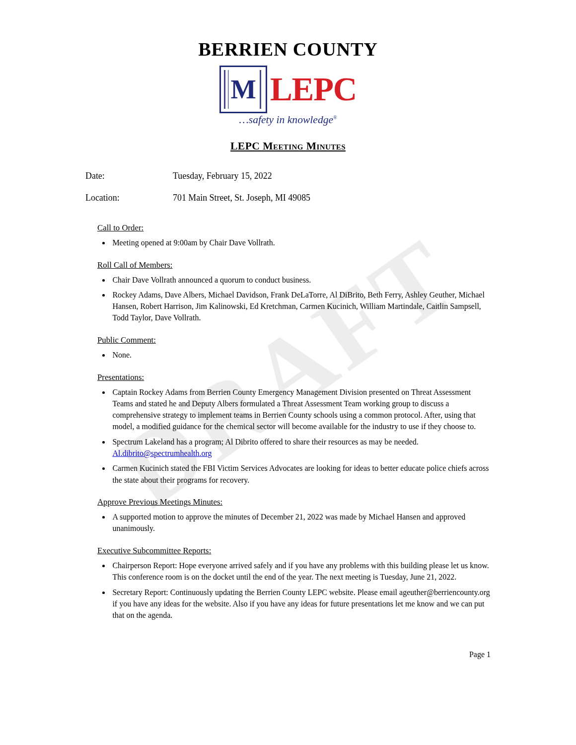BERRIEN COUNTY
LEPC
…safety in knowledge®
LEPC Meeting Minutes
Date: Tuesday, February 15, 2022
Location: 701 Main Street, St. Joseph, MI 49085
Call to Order:
Meeting opened at 9:00am by Chair Dave Vollrath.
Roll Call of Members:
Chair Dave Vollrath announced a quorum to conduct business.
Rockey Adams, Dave Albers, Michael Davidson, Frank DeLaTorre, Al DiBrito, Beth Ferry, Ashley Geuther, Michael Hansen, Robert Harrison, Jim Kalinowski, Ed Kretchman, Carmen Kucinich, William Martindale, Caitlin Sampsell, Todd Taylor, Dave Vollrath.
Public Comment:
None.
Presentations:
Captain Rockey Adams from Berrien County Emergency Management Division presented on Threat Assessment Teams and stated he and Deputy Albers formulated a Threat Assessment Team working group to discuss a comprehensive strategy to implement teams in Berrien County schools using a common protocol. After, using that model, a modified guidance for the chemical sector will become available for the industry to use if they choose to.
Spectrum Lakeland has a program; Al Dibrito offered to share their resources as may be needed. Al.dibrito@spectrumhealth.org
Carmen Kucinich stated the FBI Victim Services Advocates are looking for ideas to better educate police chiefs across the state about their programs for recovery.
Approve Previous Meetings Minutes:
A supported motion to approve the minutes of December 21, 2022 was made by Michael Hansen and approved unanimously.
Executive Subcommittee Reports:
Chairperson Report: Hope everyone arrived safely and if you have any problems with this building please let us know. This conference room is on the docket until the end of the year. The next meeting is Tuesday, June 21, 2022.
Secretary Report: Continuously updating the Berrien County LEPC website. Please email ageuther@berriencounty.org if you have any ideas for the website. Also if you have any ideas for future presentations let me know and we can put that on the agenda.
Page 1